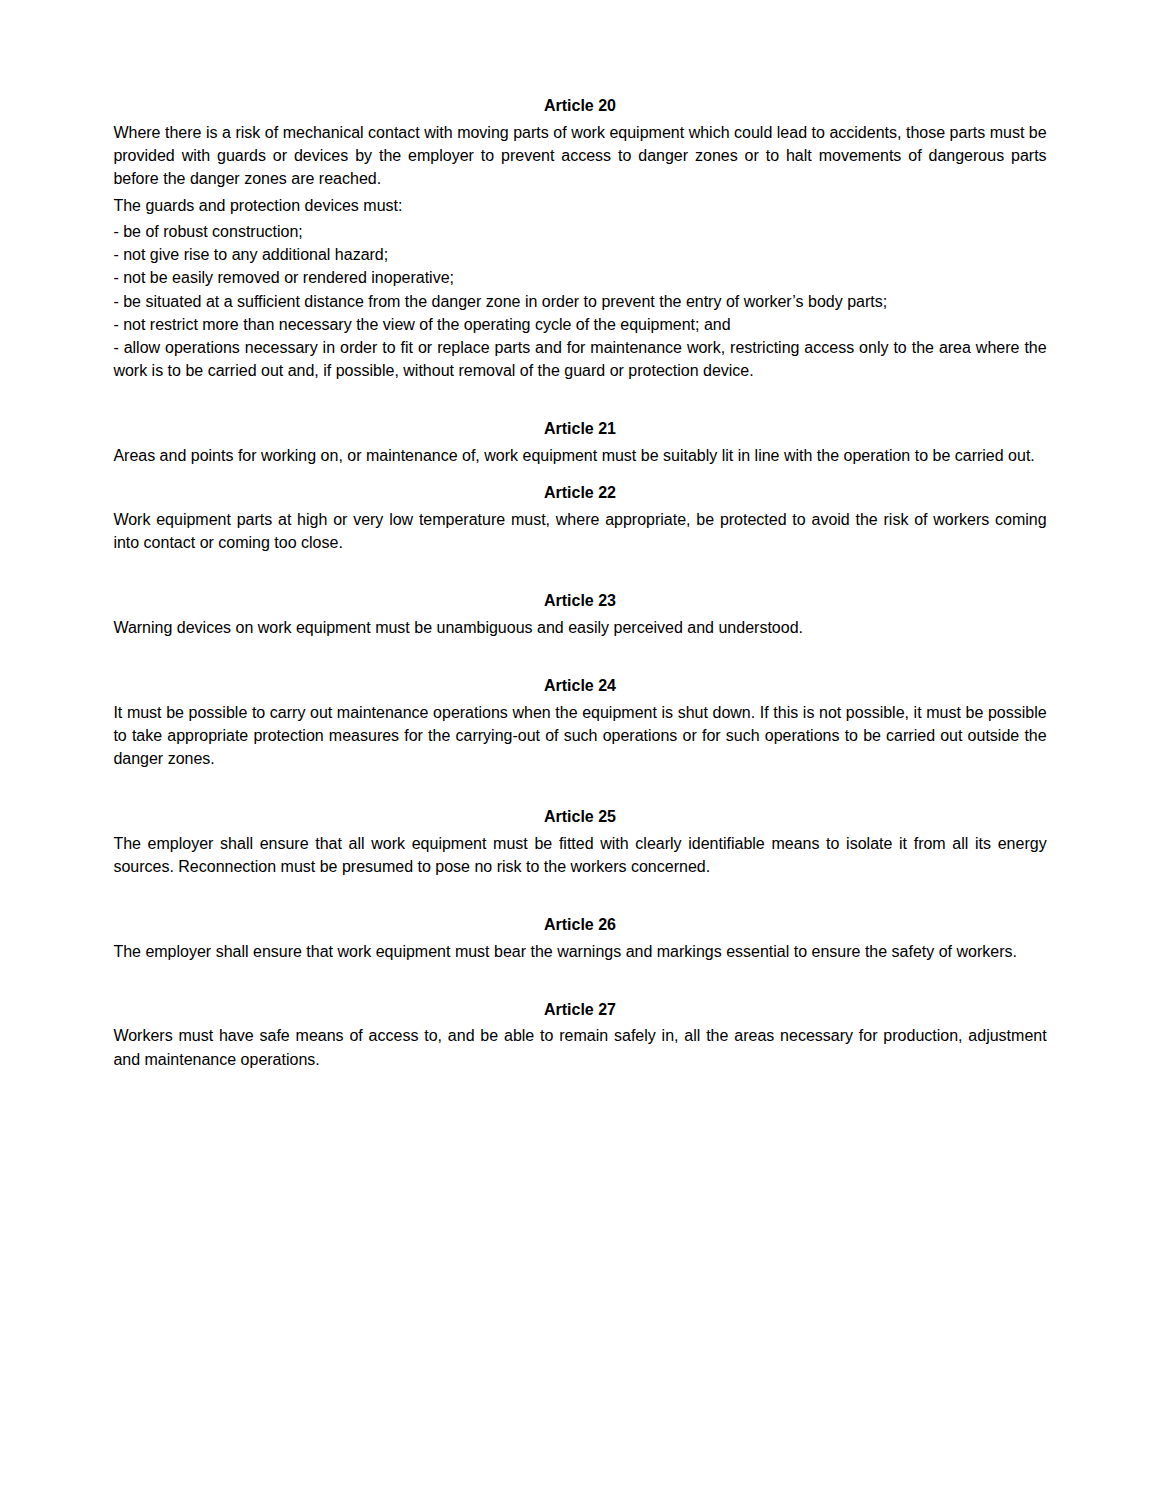Article 20
Where there is a risk of mechanical contact with moving parts of work equipment which could lead to accidents, those parts must be provided with guards or devices by the employer to prevent access to danger zones or to halt movements of dangerous parts before the danger zones are reached.
The guards and protection devices must:
be of robust construction;
not give rise to any additional hazard;
not be easily removed or rendered inoperative;
be situated at a sufficient distance from the danger zone in order to prevent the entry of worker’s body parts;
not restrict more than necessary the view of the operating cycle of the equipment; and
allow operations necessary in order to fit or replace parts and for maintenance work, restricting access only to the area where the work is to be carried out and, if possible, without removal of the guard or protection device.
Article 21
Areas and points for working on, or maintenance of, work equipment must be suitably lit in line with the operation to be carried out.
Article 22
Work equipment parts at high or very low temperature must, where appropriate, be protected to avoid the risk of workers coming into contact or coming too close.
Article 23
Warning devices on work equipment must be unambiguous and easily perceived and understood.
Article 24
It must be possible to carry out maintenance operations when the equipment is shut down. If this is not possible, it must be possible to take appropriate protection measures for the carrying-out of such operations or for such operations to be carried out outside the danger zones.
Article 25
The employer shall ensure that all work equipment must be fitted with clearly identifiable means to isolate it from all its energy sources. Reconnection must be presumed to pose no risk to the workers concerned.
Article 26
The employer shall ensure that work equipment must bear the warnings and markings essential to ensure the safety of workers.
Article 27
Workers must have safe means of access to, and be able to remain safely in, all the areas necessary for production, adjustment and maintenance operations.